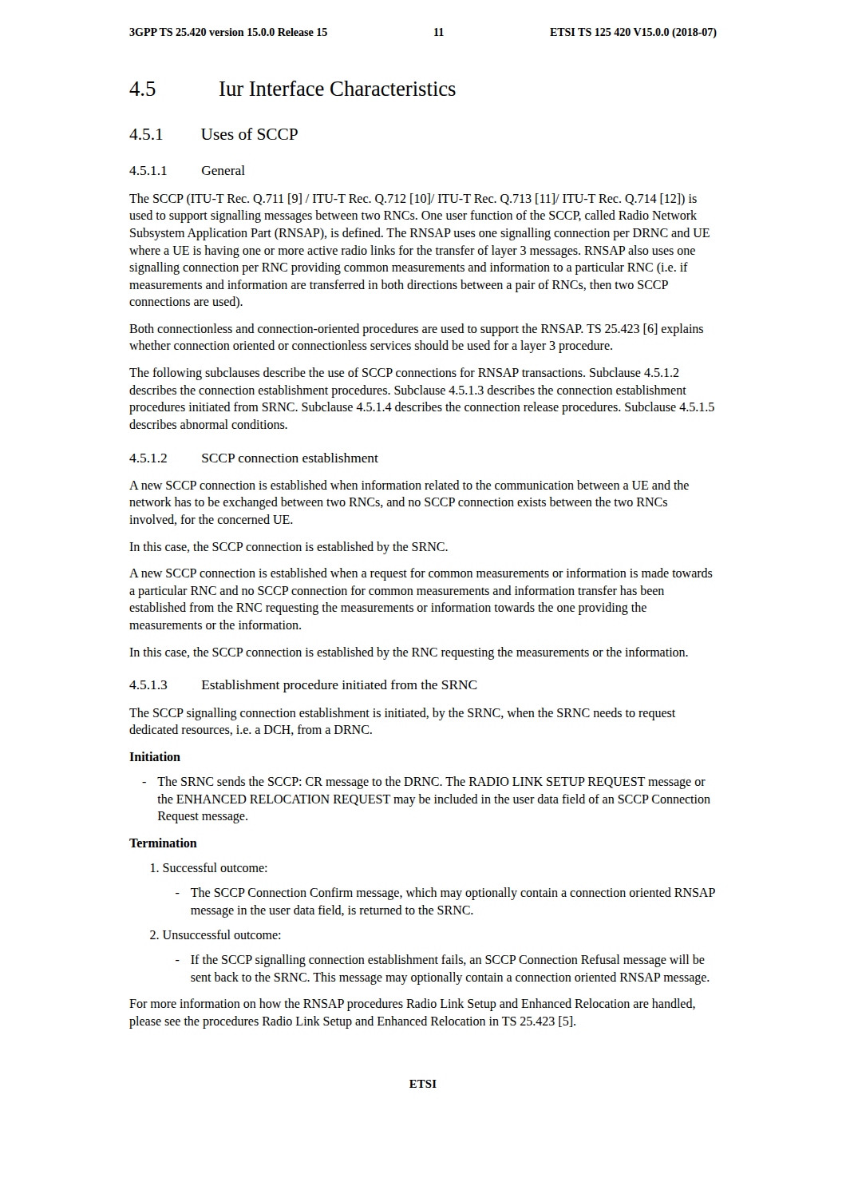3GPP TS 25.420 version 15.0.0 Release 15 11 ETSI TS 125 420 V15.0.0 (2018-07)
4.5 Iur Interface Characteristics
4.5.1 Uses of SCCP
4.5.1.1 General
The SCCP (ITU-T Rec. Q.711 [9] / ITU-T Rec. Q.712 [10]/ ITU-T Rec. Q.713 [11]/ ITU-T Rec. Q.714 [12]) is used to support signalling messages between two RNCs. One user function of the SCCP, called Radio Network Subsystem Application Part (RNSAP), is defined. The RNSAP uses one signalling connection per DRNC and UE where a UE is having one or more active radio links for the transfer of layer 3 messages. RNSAP also uses one signalling connection per RNC providing common measurements and information to a particular RNC (i.e. if measurements and information are transferred in both directions between a pair of RNCs, then two SCCP connections are used).
Both connectionless and connection-oriented procedures are used to support the RNSAP. TS 25.423 [6] explains whether connection oriented or connectionless services should be used for a layer 3 procedure.
The following subclauses describe the use of SCCP connections for RNSAP transactions. Subclause 4.5.1.2 describes the connection establishment procedures. Subclause 4.5.1.3 describes the connection establishment procedures initiated from SRNC. Subclause 4.5.1.4 describes the connection release procedures. Subclause 4.5.1.5 describes abnormal conditions.
4.5.1.2 SCCP connection establishment
A new SCCP connection is established when information related to the communication between a UE and the network has to be exchanged between two RNCs, and no SCCP connection exists between the two RNCs involved, for the concerned UE.
In this case, the SCCP connection is established by the SRNC.
A new SCCP connection is established when a request for common measurements or information is made towards a particular RNC and no SCCP connection for common measurements and information transfer has been established from the RNC requesting the measurements or information towards the one providing the measurements or the information.
In this case, the SCCP connection is established by the RNC requesting the measurements or the information.
4.5.1.3 Establishment procedure initiated from the SRNC
The SCCP signalling connection establishment is initiated, by the SRNC, when the SRNC needs to request dedicated resources, i.e. a DCH, from a DRNC.
Initiation
The SRNC sends the SCCP: CR message to the DRNC. The RADIO LINK SETUP REQUEST message or the ENHANCED RELOCATION REQUEST may be included in the user data field of an SCCP Connection Request message.
Termination
Successful outcome:
The SCCP Connection Confirm message, which may optionally contain a connection oriented RNSAP message in the user data field, is returned to the SRNC.
Unsuccessful outcome:
If the SCCP signalling connection establishment fails, an SCCP Connection Refusal message will be sent back to the SRNC. This message may optionally contain a connection oriented RNSAP message.
For more information on how the RNSAP procedures Radio Link Setup and Enhanced Relocation are handled, please see the procedures Radio Link Setup and Enhanced Relocation in TS 25.423 [5].
ETSI